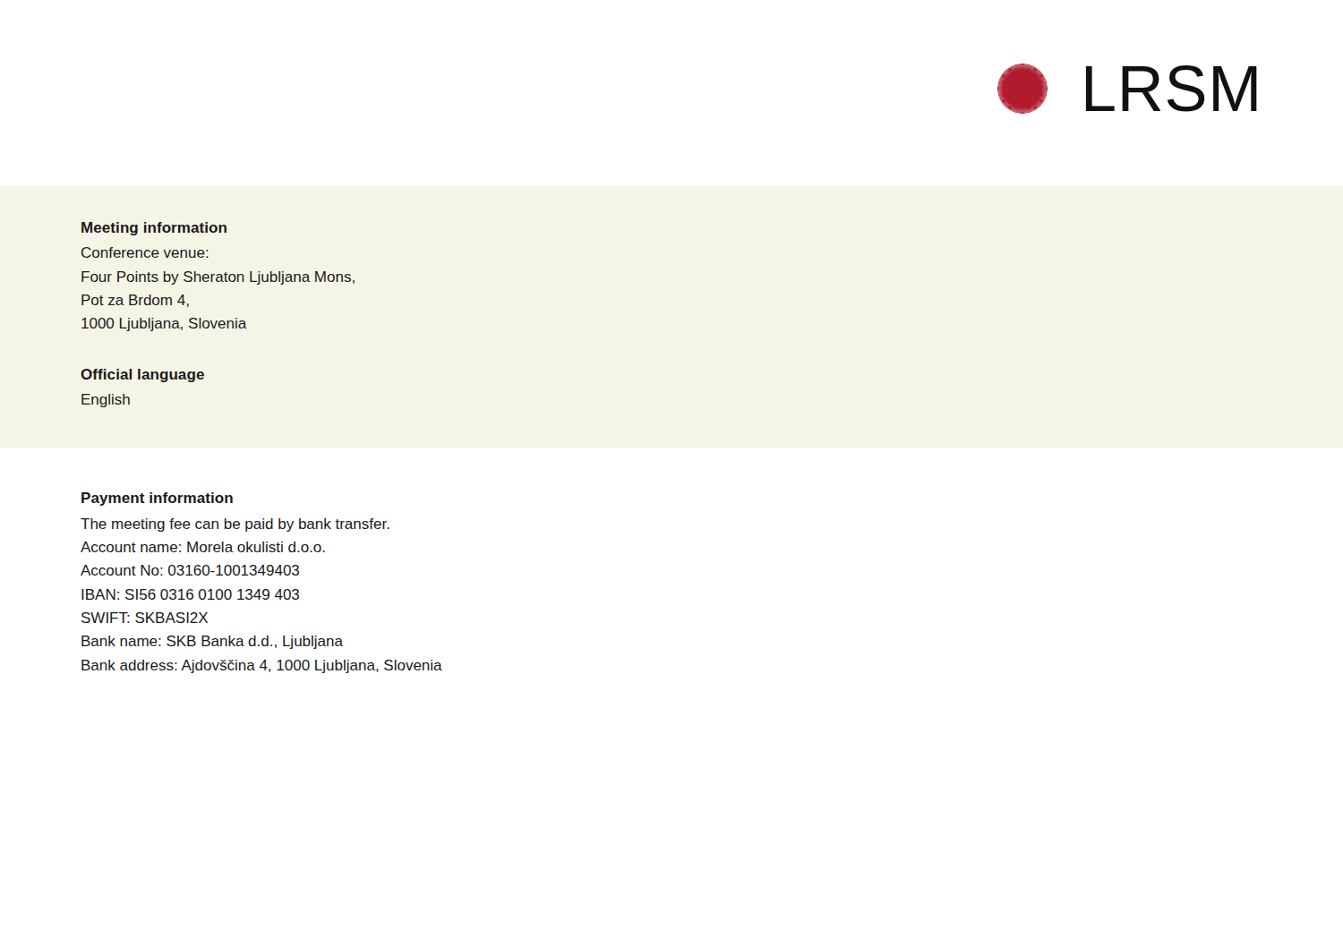LRSM
Meeting information
Conference venue:
Four Points by Sheraton Ljubljana Mons,
Pot za Brdom 4,
1000 Ljubljana, Slovenia
Official language
English
Payment information
The meeting fee can be paid by bank transfer.
Account name: Morela okulisti d.o.o.
Account No: 03160-1001349403
IBAN: SI56 0316 0100 1349 403
SWIFT: SKBASI2X
Bank name: SKB Banka d.d., Ljubljana
Bank address: Ajdovščina 4, 1000 Ljubljana, Slovenia